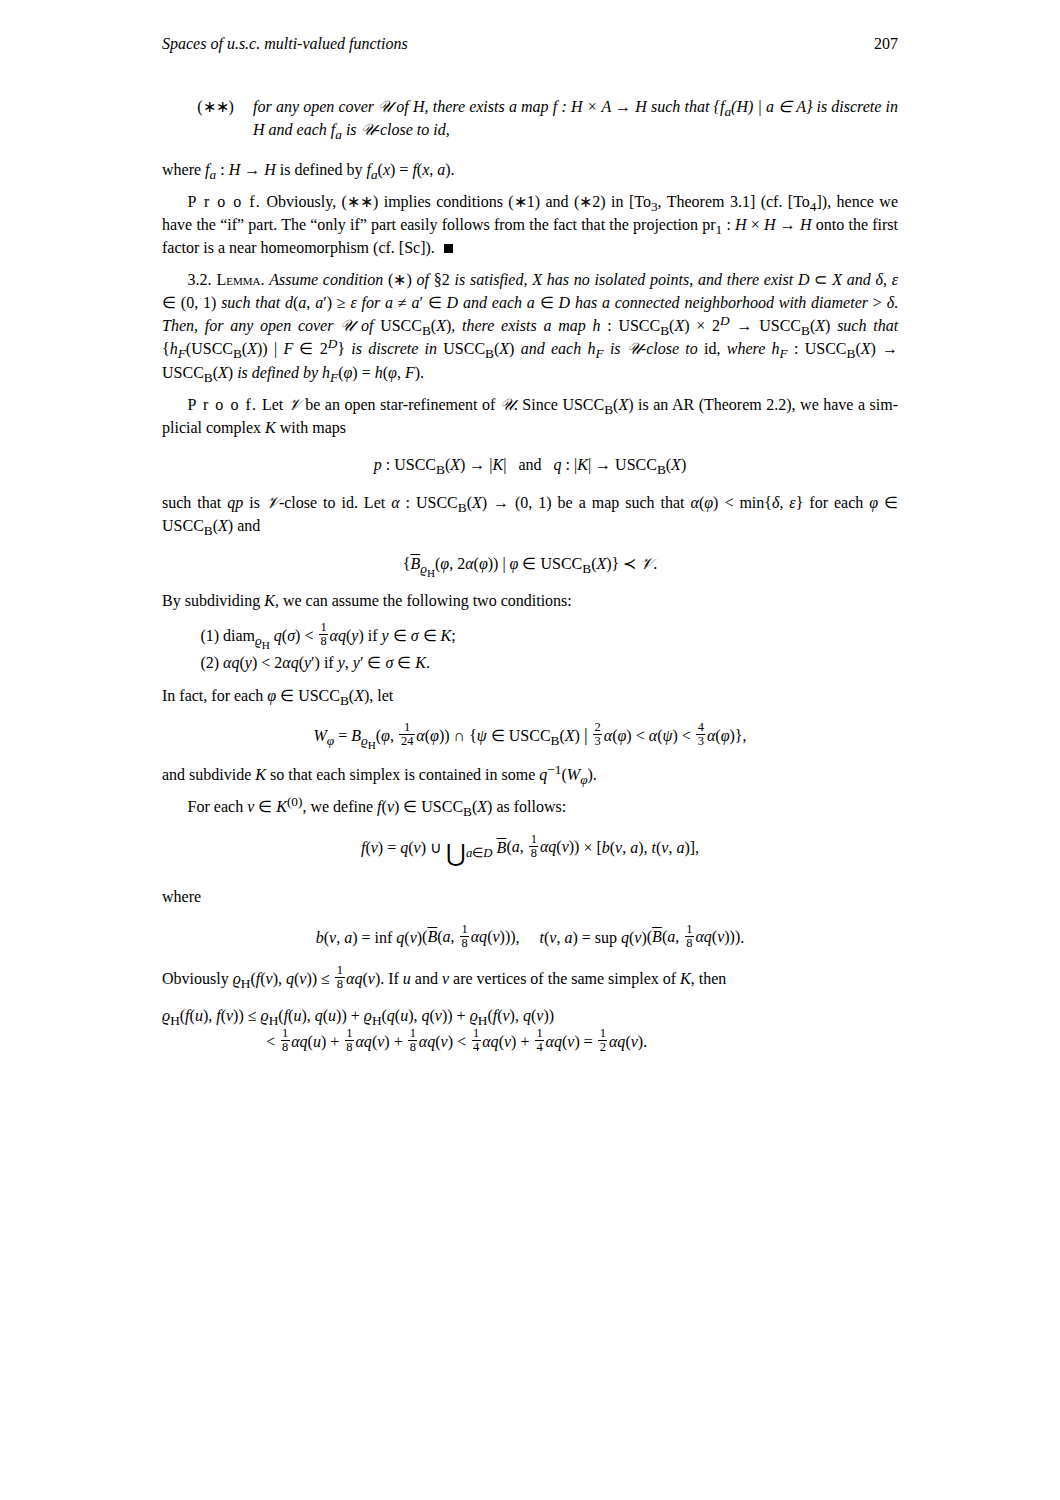Spaces of u.s.c. multi-valued functions 207
(∗∗) for any open cover 𝒰 of H, there exists a map f : H × A → H such that {fa(H) | a ∈ A} is discrete in H and each fa is 𝒰-close to id,
where fa : H → H is defined by fa(x) = f(x, a).
P r o o f. Obviously, (∗∗) implies conditions (∗1) and (∗2) in [To3, Theorem 3.1] (cf. [To4]), hence we have the “if” part. The “only if” part easily follows from the fact that the projection pr1 : H × H → H onto the first factor is a near homeomorphism (cf. [Sc]).
3.2. Lemma. Assume condition (∗) of §2 is satisfied, X has no isolated points, and there exist D ⊂ X and δ, ε ∈ (0, 1) such that d(a, a′) ≥ ε for a ≠ a′ ∈ D and each a ∈ D has a connected neighborhood with diameter > δ. Then, for any open cover 𝒰 of USCCB(X), there exists a map h : USCCB(X) × 2D → USCCB(X) such that {hF(USCCB(X)) | F ∈ 2D} is discrete in USCCB(X) and each hF is 𝒰-close to id, where hF : USCCB(X) → USCCB(X) is defined by hF(φ) = h(φ, F).
P r o o f. Let 𝒱 be an open star-refinement of 𝒰. Since USCCB(X) is an AR (Theorem 2.2), we have a simplicial complex K with maps
p : USCCB(X) → |K| and q : |K| → USCCB(X)
such that qp is 𝒱-close to id. Let α : USCCB(X) → (0, 1) be a map such that α(φ) < min{δ, ε} for each φ ∈ USCCB(X) and
{BϱH(φ, 2α(φ)) | φ ∈ USCCB(X)} ≺ 𝒱.
By subdividing K, we can assume the following two conditions:
(1) diamϱH q(σ) < 18 αq(y) if y ∈ σ ∈ K;
(2) αq(y) < 2αq(y′) if y, y′ ∈ σ ∈ K.
In fact, for each φ ∈ USCCB(X), let
Wφ = BϱH(φ, 124 α(φ)) ∩ {ψ ∈ USCCB(X) | 23 α(φ) < α(ψ) < 43 α(φ)},
and subdivide K so that each simplex is contained in some q−1(Wφ).
For each v ∈ K(0), we define f(v) ∈ USCCB(X) as follows:
f(v) = q(v) ∪ ⋃a∈D B(a, 18 αq(v)) × [b(v, a), t(v, a)],
where
b(v, a) = inf q(v)(B(a, 18 αq(v))), t(v, a) = sup q(v)(B(a, 18 αq(v))).
Obviously ϱH(f(v), q(v)) ≤ 18 αq(v). If u and v are vertices of the same simplex of K, then
ϱH(f(u), f(v)) ≤ ϱH(f(u), q(u)) + ϱH(q(u), q(v)) + ϱH(f(v), q(v)) < 18 αq(u) + 18 αq(v) + 18 αq(v) < 14 αq(v) + 14 αq(v) = 12 αq(v).